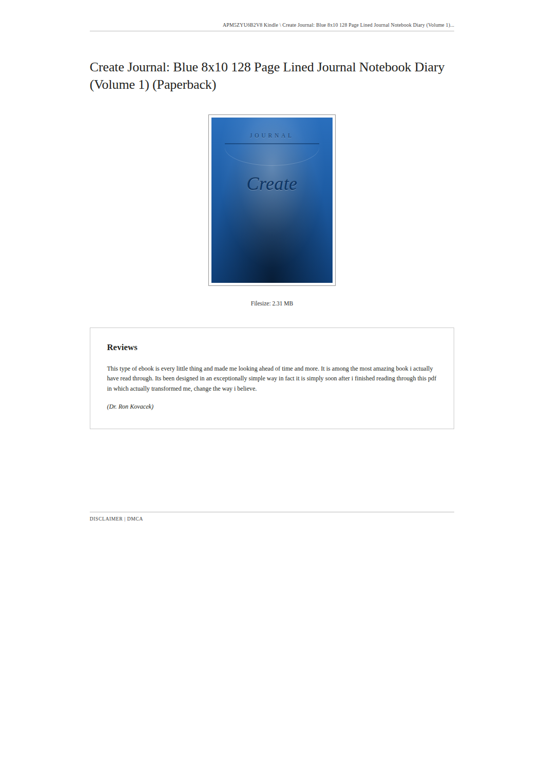APM5ZYU6B2V8 Kindle \ Create Journal: Blue 8x10 128 Page Lined Journal Notebook Diary (Volume 1)...
Create Journal: Blue 8x10 128 Page Lined Journal Notebook Diary (Volume 1) (Paperback)
Journal
Create
Filesize: 2.31 MB
Reviews
This type of ebook is every little thing and made me looking ahead of time and more. It is among the most amazing book i actually have read through. Its been designed in an exceptionally simple way in fact it is simply soon after i finished reading through this pdf in which actually transformed me, change the way i believe.
(Dr. Ron Kovacek)
DISCLAIMER | DMCA